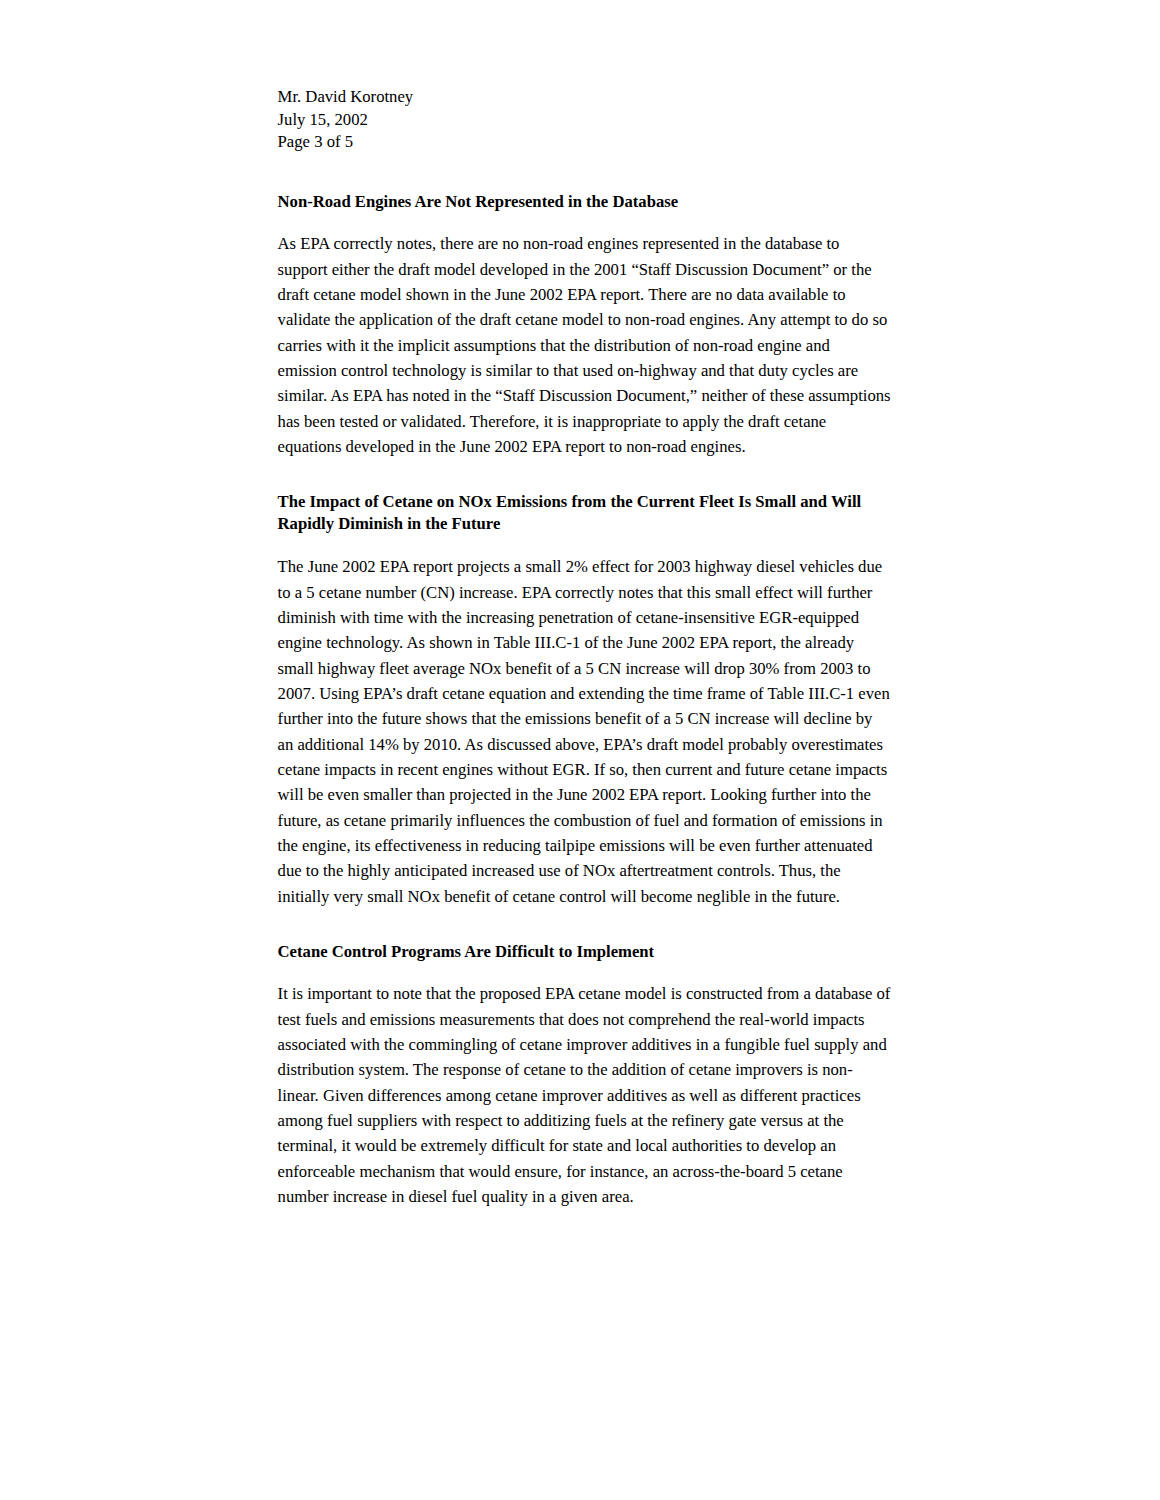Mr. David Korotney
July 15, 2002
Page 3 of 5
Non-Road Engines Are Not Represented in the Database
As EPA correctly notes, there are no non-road engines represented in the database to support either the draft model developed in the 2001 “Staff Discussion Document” or the draft cetane model shown in the June 2002 EPA report. There are no data available to validate the application of the draft cetane model to non-road engines. Any attempt to do so carries with it the implicit assumptions that the distribution of non-road engine and emission control technology is similar to that used on-highway and that duty cycles are similar. As EPA has noted in the “Staff Discussion Document,” neither of these assumptions has been tested or validated. Therefore, it is inappropriate to apply the draft cetane equations developed in the June 2002 EPA report to non-road engines.
The Impact of Cetane on NOx Emissions from the Current Fleet Is Small and Will Rapidly Diminish in the Future
The June 2002 EPA report projects a small 2% effect for 2003 highway diesel vehicles due to a 5 cetane number (CN) increase. EPA correctly notes that this small effect will further diminish with time with the increasing penetration of cetane-insensitive EGR-equipped engine technology. As shown in Table III.C-1 of the June 2002 EPA report, the already small highway fleet average NOx benefit of a 5 CN increase will drop 30% from 2003 to 2007. Using EPA’s draft cetane equation and extending the time frame of Table III.C-1 even further into the future shows that the emissions benefit of a 5 CN increase will decline by an additional 14% by 2010. As discussed above, EPA’s draft model probably overestimates cetane impacts in recent engines without EGR. If so, then current and future cetane impacts will be even smaller than projected in the June 2002 EPA report. Looking further into the future, as cetane primarily influences the combustion of fuel and formation of emissions in the engine, its effectiveness in reducing tailpipe emissions will be even further attenuated due to the highly anticipated increased use of NOx aftertreatment controls. Thus, the initially very small NOx benefit of cetane control will become neglible in the future.
Cetane Control Programs Are Difficult to Implement
It is important to note that the proposed EPA cetane model is constructed from a database of test fuels and emissions measurements that does not comprehend the real-world impacts associated with the commingling of cetane improver additives in a fungible fuel supply and distribution system. The response of cetane to the addition of cetane improvers is non-linear. Given differences among cetane improver additives as well as different practices among fuel suppliers with respect to additizing fuels at the refinery gate versus at the terminal, it would be extremely difficult for state and local authorities to develop an enforceable mechanism that would ensure, for instance, an across-the-board 5 cetane number increase in diesel fuel quality in a given area.